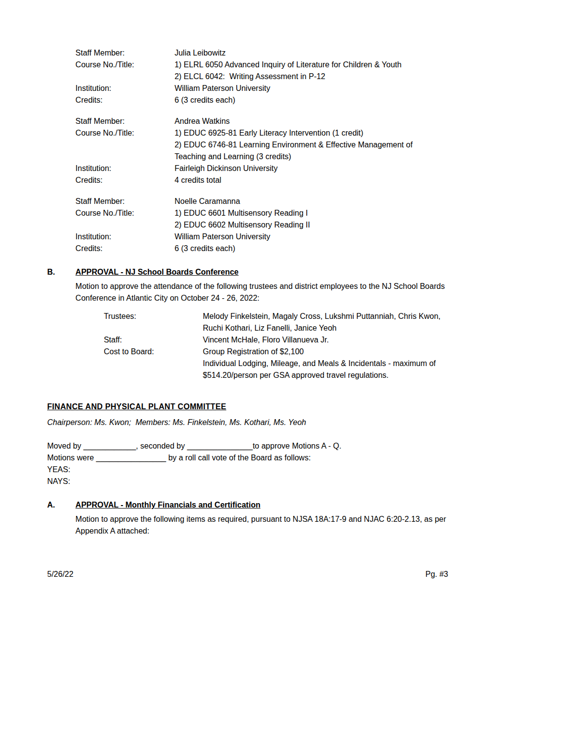Staff Member:
Julia Leibowitz
Course No./Title:
1) ELRL 6050 Advanced Inquiry of Literature for Children & Youth 2) ELCL 6042: Writing Assessment in P-12
Institution:
William Paterson University
Credits:
6 (3 credits each)
Staff Member:
Andrea Watkins
Course No./Title:
1) EDUC 6925-81 Early Literacy Intervention (1 credit) 2) EDUC 6746-81 Learning Environment & Effective Management of Teaching and Learning (3 credits)
Institution:
Fairleigh Dickinson University
Credits:
4 credits total
Staff Member:
Noelle Caramanna
Course No./Title:
1) EDUC 6601 Multisensory Reading I 2) EDUC 6602 Multisensory Reading II
Institution:
William Paterson University
Credits:
6 (3 credits each)
B.
APPROVAL - NJ School Boards Conference
Motion to approve the attendance of the following trustees and district employees to the NJ School Boards Conference in Atlantic City on October 24 - 26, 2022:
Trustees:
Melody Finkelstein, Magaly Cross, Lukshmi Puttanniah, Chris Kwon, Ruchi Kothari, Liz Fanelli, Janice Yeoh
Staff:
Vincent McHale, Floro Villanueva Jr.
Cost to Board:
Group Registration of $2,100 Individual Lodging, Mileage, and Meals & Incidentals - maximum of $514.20/person per GSA approved travel regulations.
FINANCE AND PHYSICAL PLANT COMMITTEE
Chairperson: Ms. Kwon; Members: Ms. Finkelstein, Ms. Kothari, Ms. Yeoh
Moved by ____________, seconded by _______________to approve Motions A - Q.
Motions were ________________ by a roll call vote of the Board as follows:
YEAS:
NAYS:
A.
APPROVAL - Monthly Financials and Certification
Motion to approve the following items as required, pursuant to NJSA 18A:17-9 and NJAC 6:20-2.13, as per Appendix A attached:
5/26/22
Pg. #3